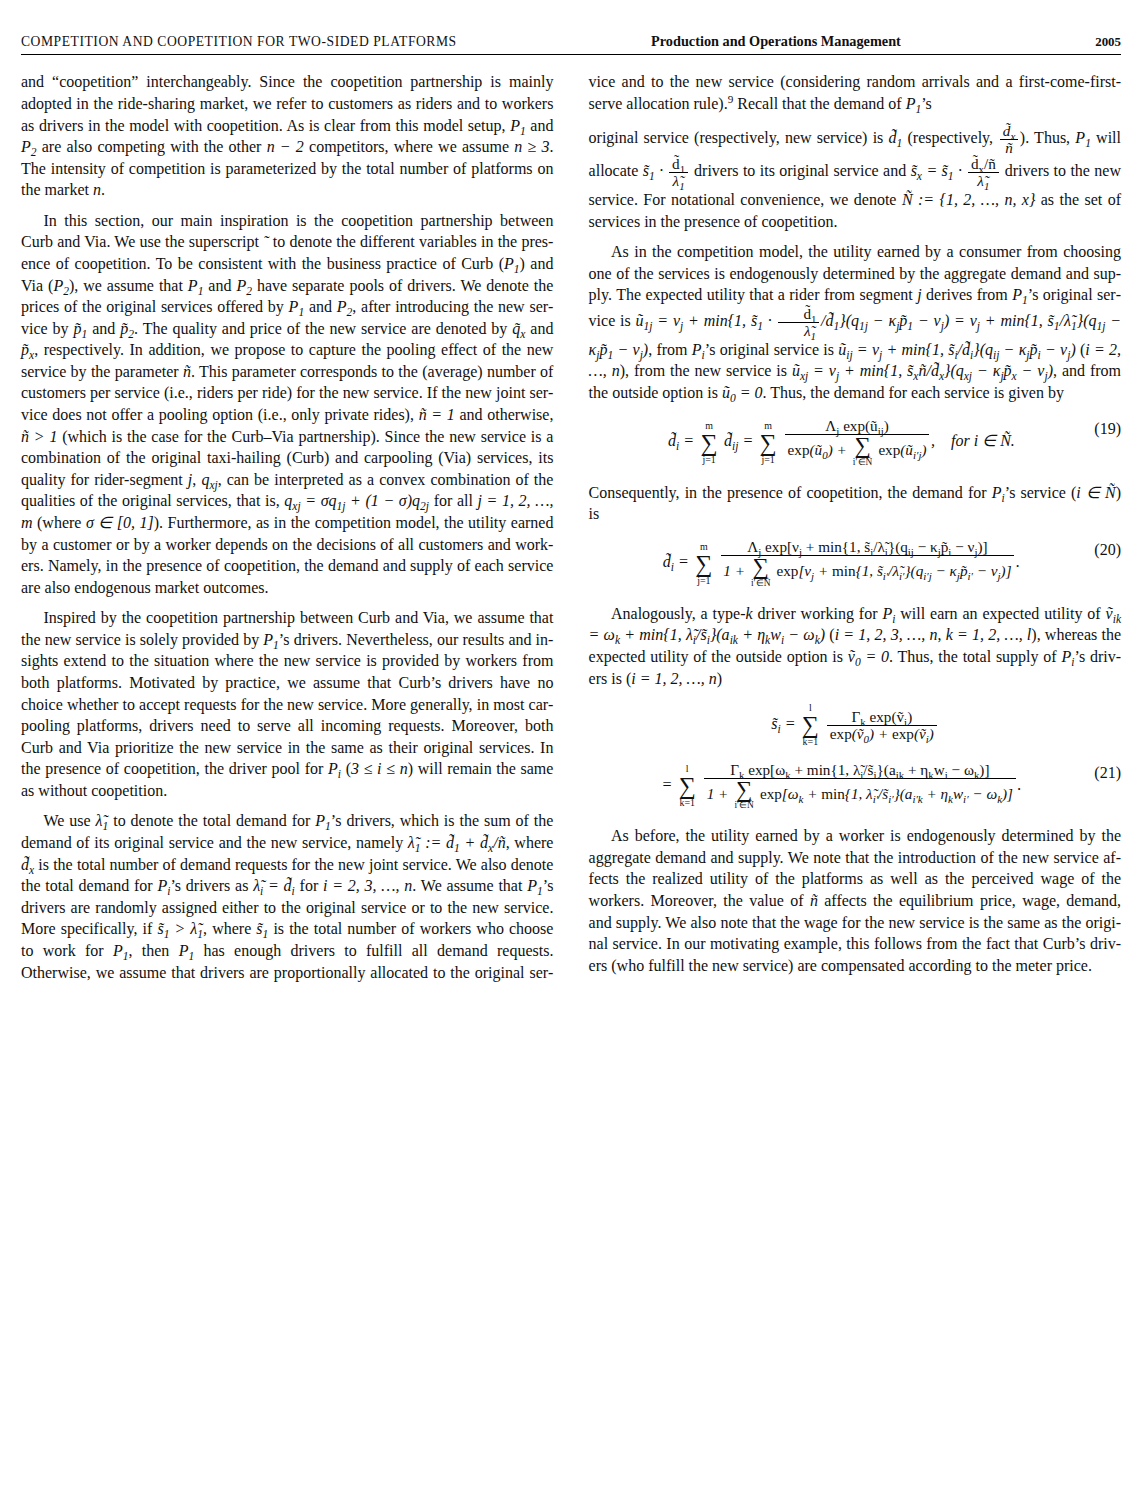Competition and Coopetition for Two-Sided Platforms Production and Operations Management 2005
and “coopetition” interchangeably. Since the coopetition partnership is mainly adopted in the ride-sharing market, we refer to customers as riders and to workers as drivers in the model with coopetition. As is clear from this model setup, P1 and P2 are also competing with the other n − 2 competitors, where we assume n ≥ 3. The intensity of competition is parameterized by the total number of platforms on the market n.
In this section, our main inspiration is the coopetition partnership between Curb and Via. We use the superscript ˜ to denote the different variables in the presence of coopetition. To be consistent with the business practice of Curb (P1) and Via (P2), we assume that P1 and P2 have separate pools of drivers. We denote the prices of the original services offered by P1 and P2, after introducing the new service by p̃1 and p̃2. The quality and price of the new service are denoted by q̃x and p̃x, respectively. In addition, we propose to capture the pooling effect of the new service by the parameter ñ. This parameter corresponds to the (average) number of customers per service (i.e., riders per ride) for the new service. If the new joint service does not offer a pooling option (i.e., only private rides), ñ = 1 and otherwise, ñ > 1 (which is the case for the Curb–Via partnership). Since the new service is a combination of the original taxi-hailing (Curb) and carpooling (Via) services, its quality for rider-segment j, qxj, can be interpreted as a convex combination of the qualities of the original services, that is, qxj = σq1j + (1 − σ)q2j for all j = 1, 2, …, m (where σ ∈ [0, 1]). Furthermore, as in the competition model, the utility earned by a customer or by a worker depends on the decisions of all customers and workers. Namely, in the presence of coopetition, the demand and supply of each service are also endogenous market outcomes.
Inspired by the coopetition partnership between Curb and Via, we assume that the new service is solely provided by P1’s drivers. Nevertheless, our results and insights extend to the situation where the new service is provided by workers from both platforms. Motivated by practice, we assume that Curb’s drivers have no choice whether to accept requests for the new service. More generally, in most carpooling platforms, drivers need to serve all incoming requests. Moreover, both Curb and Via prioritize the new service in the same as their original services. In the presence of coopetition, the driver pool for Pi (3 ≤ i ≤ n) will remain the same as without coopetition.
We use λ̃1 to denote the total demand for P1’s drivers, which is the sum of the demand of its original service and the new service, namely λ̃1 := d̃1 + d̃x/ñ, where d̃x is the total number of demand requests for the new joint service. We also denote the total demand for Pi’s drivers as λ̃i = d̃i for i = 2, 3, …, n. We assume that P1’s drivers are randomly assigned either to the original service or to the new service. More specifically, if s̃1 > λ̃1, where s̃1 is the total number of workers who choose to work for P1, then P1 has enough drivers to fulfill all demand requests. Otherwise, we assume that drivers are proportionally allocated to the original service and to the new service (considering random arrivals and a first-come-first-serve allocation rule).9 Recall that the demand of P1’s
original service (respectively, new service) is d̃1 (respectively, d̃x ñ). Thus, P1 will allocate s̃1 · d̃1 λ̃1 drivers to its original service and s̃x = s̃1 · d̃x/ñλ̃1 drivers to the new service. For notational convenience, we denote Ñ := {1, 2, …, n, x} as the set of services in the presence of coopetition.
As in the competition model, the utility earned by a consumer from choosing one of the services is endogenously determined by the aggregate demand and supply. The expected utility that a rider from segment j derives from P1’s original service is ũ1j = νj + min{1, s̃1 · d̃1 λ̃1/d̃1}(q1j − κjp̃1 − νj) = νj + min{1, s̃1/λ̃1}(q1j − κjp̃1 − νj), from Pi’s original service is ũij = νj + min{1, s̃i/d̃i}(qij − κjp̃i − νj) (i = 2, …, n), from the new service is ũxj = νj + min{1, s̃xñ/d̃x}(qxj − κjp̃x − νj), and from the outside option is ũ0 = 0. Thus, the demand for each service is given by
d̃i = m∑j=1 d̃ij = m∑j=1 Λj exp(ũij) exp(ũ0) + ∑i′∈Ñ exp(ũi′j) , for i ∈ Ñ. (19)
Consequently, in the presence of coopetition, the demand for Pi’s service (i ∈ Ñ) is
d̃i = m∑j=1 Λj exp[νj + min{1, s̃i/λ̃i}(qij − κjp̃i − νj)] 1 + ∑i′∈Ñ exp[νj + min{1, s̃i′/λ̃i′}(qi′j − κjp̃i′ − νj)] . (20)
Analogously, a type-k driver working for Pi will earn an expected utility of ṽik = ωk + min{1, λ̃i/s̃i}(aik + ηkwi − ωk) (i = 1, 2, 3, …, n, k = 1, 2, …, l), whereas the expected utility of the outside option is ṽ0 = 0. Thus, the total supply of Pi’s drivers is (i = 1, 2, …, n)
s̃i = l∑k=1 Γk exp(ṽi) exp(ṽ0) + exp(ṽi)
= l∑k=1 Γk exp[ωk + min{1, λ̃i/s̃i}(aik + ηkwi − ωk)] 1 + ∑i′∈Ñ exp[ωk + min{1, λ̃i′/s̃i′}(ai′k + ηkwi′ − ωk)] . (21)
As before, the utility earned by a worker is endogenously determined by the aggregate demand and supply. We note that the introduction of the new service affects the realized utility of the platforms as well as the perceived wage of the workers. Moreover, the value of ñ affects the equilibrium price, wage, demand, and supply. We also note that the wage for the new service is the same as the original service. In our motivating example, this follows from the fact that Curb’s drivers (who fulfill the new service) are compensated according to the meter price.